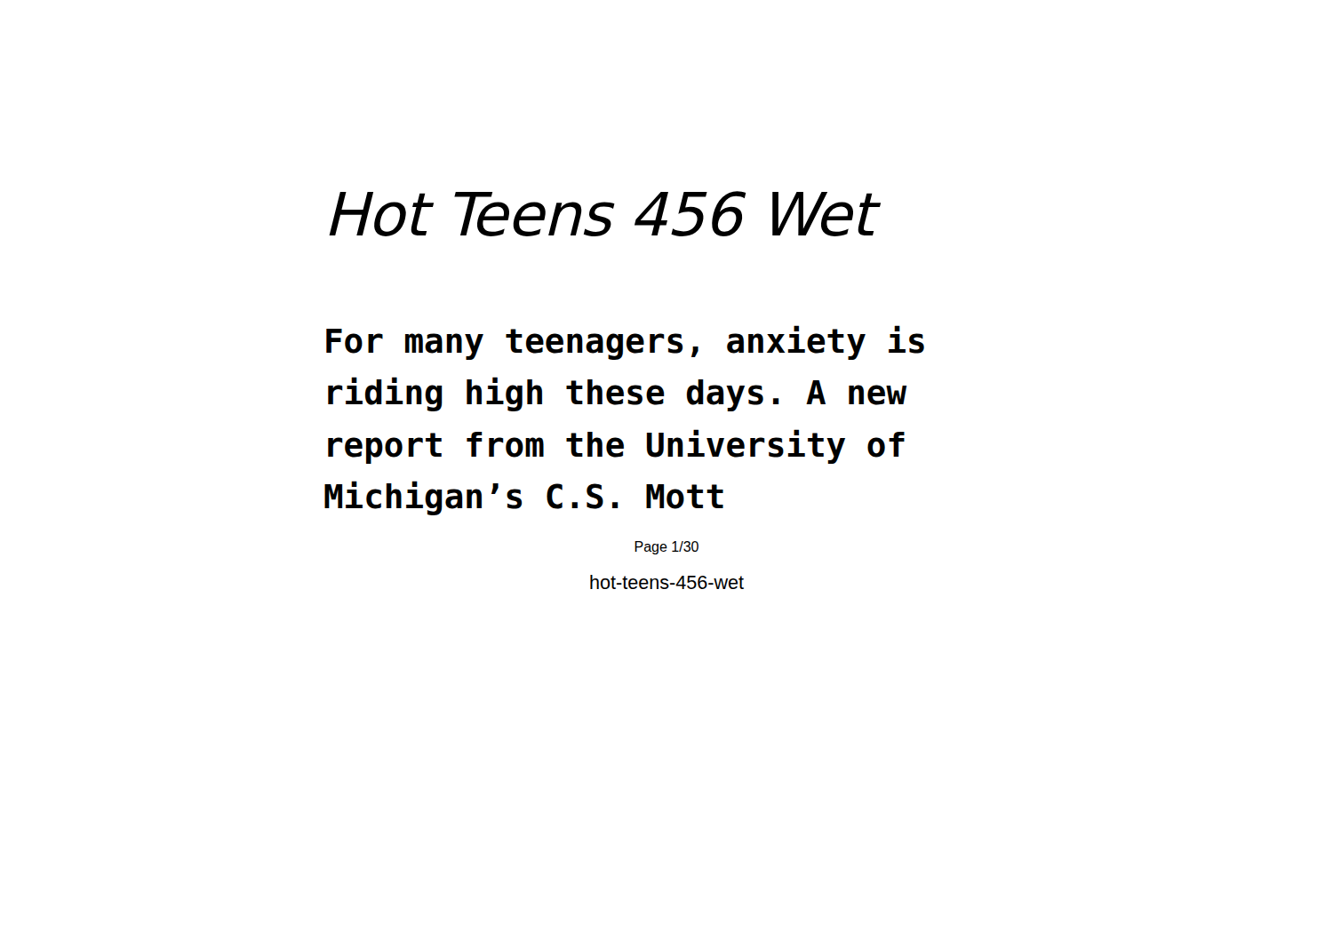Hot Teens 456 Wet
For many teenagers, anxiety is riding high these days. A new report from the University of Michigan’s C.S. Mott
Page 1/30
hot-teens-456-wet